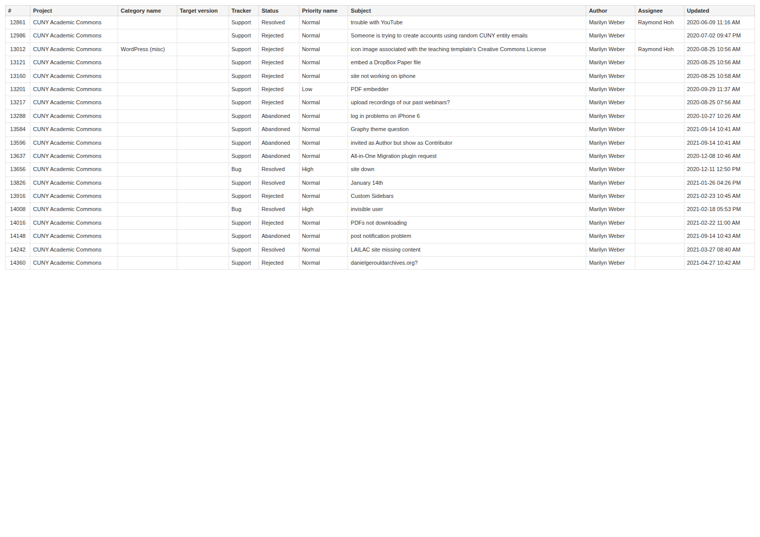| # | Project | Category name | Target version | Tracker | Status | Priority name | Subject | Author | Assignee | Updated |
| --- | --- | --- | --- | --- | --- | --- | --- | --- | --- | --- |
| 12861 | CUNY Academic Commons | | | Support | Resolved | Normal | trouble with YouTube | Marilyn Weber | Raymond Hoh | 2020-06-09 11:16 AM |
| 12986 | CUNY Academic Commons | | | Support | Rejected | Normal | Someone is trying to create accounts using random CUNY entity emails | Marilyn Weber | | 2020-07-02 09:47 PM |
| 13012 | CUNY Academic Commons | WordPress (misc) | | Support | Rejected | Normal | icon image associated with the teaching template's Creative Commons License | Marilyn Weber | Raymond Hoh | 2020-08-25 10:56 AM |
| 13121 | CUNY Academic Commons | | | Support | Rejected | Normal | embed a DropBox Paper file | Marilyn Weber | | 2020-08-25 10:56 AM |
| 13160 | CUNY Academic Commons | | | Support | Rejected | Normal | site not working on iphone | Marilyn Weber | | 2020-08-25 10:58 AM |
| 13201 | CUNY Academic Commons | | | Support | Rejected | Low | PDF embedder | Marilyn Weber | | 2020-09-29 11:37 AM |
| 13217 | CUNY Academic Commons | | | Support | Rejected | Normal | upload recordings of our past webinars? | Marilyn Weber | | 2020-08-25 07:56 AM |
| 13288 | CUNY Academic Commons | | | Support | Abandoned | Normal | log in problems on iPhone 6 | Marilyn Weber | | 2020-10-27 10:26 AM |
| 13584 | CUNY Academic Commons | | | Support | Abandoned | Normal | Graphy theme question | Marilyn Weber | | 2021-09-14 10:41 AM |
| 13596 | CUNY Academic Commons | | | Support | Abandoned | Normal | invited as Author but show as Contributor | Marilyn Weber | | 2021-09-14 10:41 AM |
| 13637 | CUNY Academic Commons | | | Support | Abandoned | Normal | All-in-One Migration plugin request | Marilyn Weber | | 2020-12-08 10:46 AM |
| 13656 | CUNY Academic Commons | | | Bug | Resolved | High | site down | Marilyn Weber | | 2020-12-11 12:50 PM |
| 13826 | CUNY Academic Commons | | | Support | Resolved | Normal | January 14th | Marilyn Weber | | 2021-01-26 04:26 PM |
| 13916 | CUNY Academic Commons | | | Support | Rejected | Normal | Custom Sidebars | Marilyn Weber | | 2021-02-23 10:45 AM |
| 14008 | CUNY Academic Commons | | | Bug | Resolved | High | invisible user | Marilyn Weber | | 2021-02-18 05:53 PM |
| 14016 | CUNY Academic Commons | | | Support | Rejected | Normal | PDFs not downloading | Marilyn Weber | | 2021-02-22 11:00 AM |
| 14148 | CUNY Academic Commons | | | Support | Abandoned | Normal | post notification problem | Marilyn Weber | | 2021-09-14 10:43 AM |
| 14242 | CUNY Academic Commons | | | Support | Resolved | Normal | LAILAC site missing content | Marilyn Weber | | 2021-03-27 08:40 AM |
| 14360 | CUNY Academic Commons | | | Support | Rejected | Normal | danielgerouldarchives.org? | Marilyn Weber | | 2021-04-27 10:42 AM |